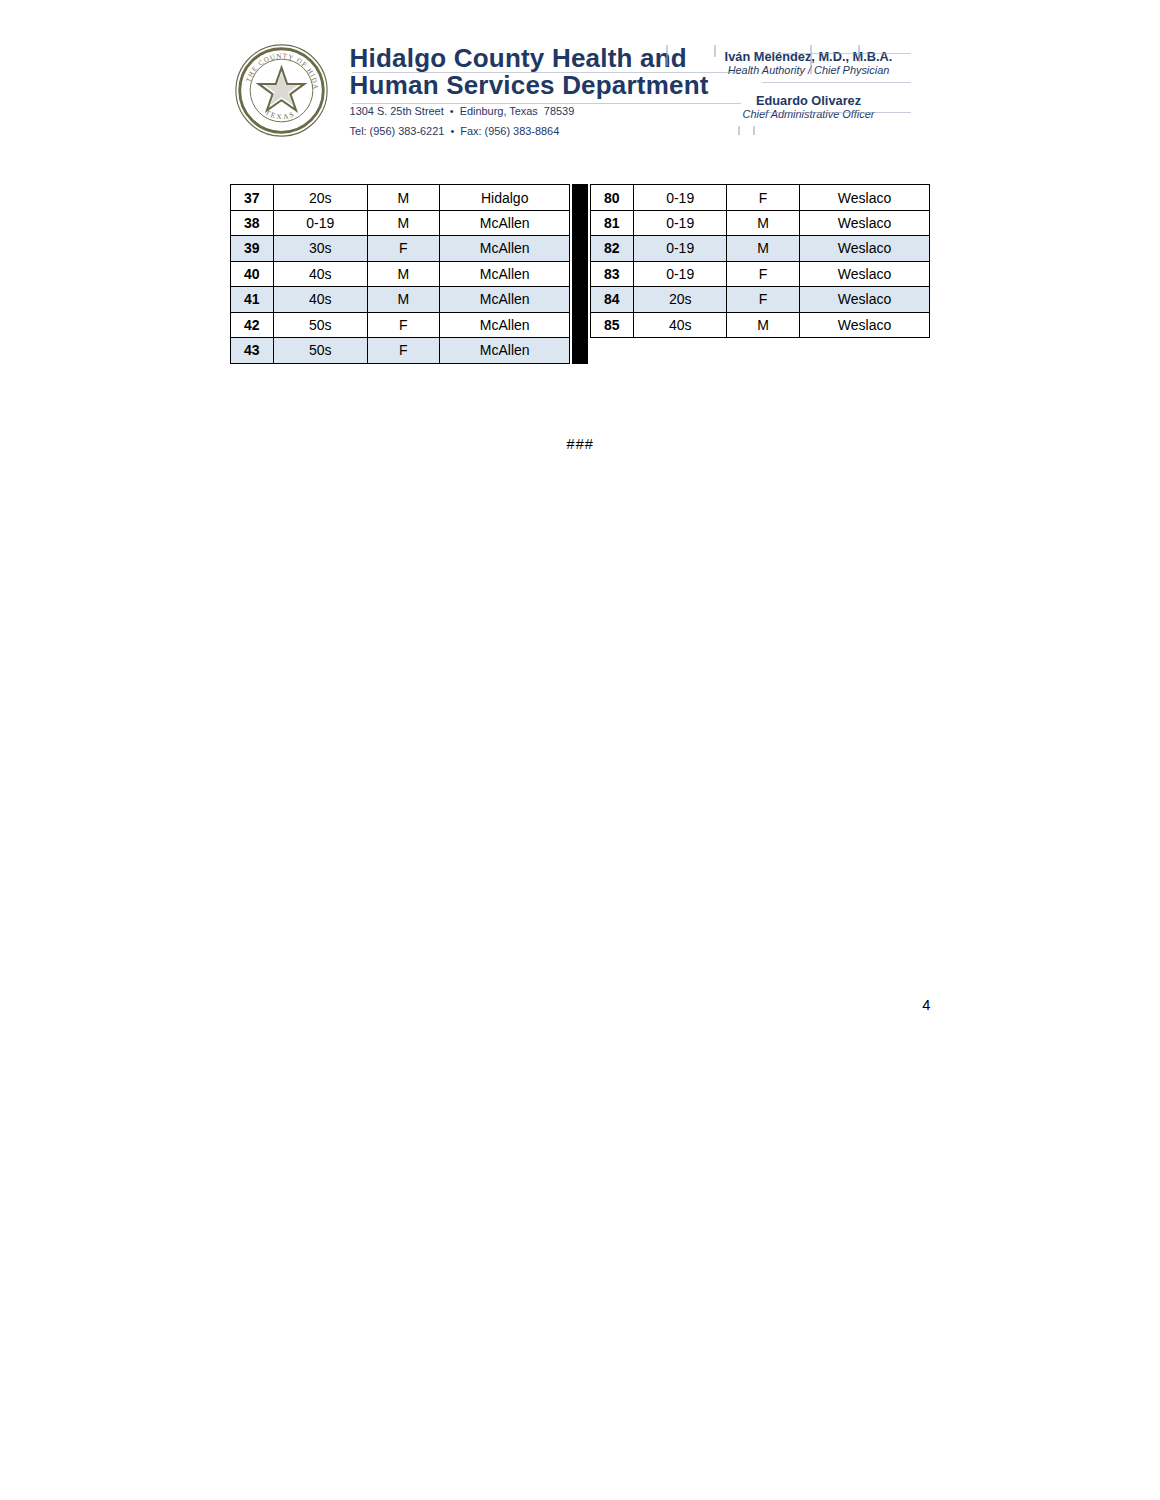THE COUNTY OF HIDALGO TEXAS
Hidalgo County Health and
Human Services Department
1304 S. 25th Street • Edinburg, Texas 78539
Tel: (956) 383-6221 • Fax: (956) 383-8864
Iván Meléndez, M.D., M.B.A.
Health Authority / Chief Physician
Eduardo Olivarez
Chief Administrative Officer
| 37 | 20s | M | Hidalgo |
| 38 | 0-19 | M | McAllen |
| 39 | 30s | F | McAllen |
| 40 | 40s | M | McAllen |
| 41 | 40s | M | McAllen |
| 42 | 50s | F | McAllen |
| 43 | 50s | F | McAllen |
| 80 | 0-19 | F | Weslaco |
| 81 | 0-19 | M | Weslaco |
| 82 | 0-19 | M | Weslaco |
| 83 | 0-19 | F | Weslaco |
| 84 | 20s | F | Weslaco |
| 85 | 40s | M | Weslaco |
###
4